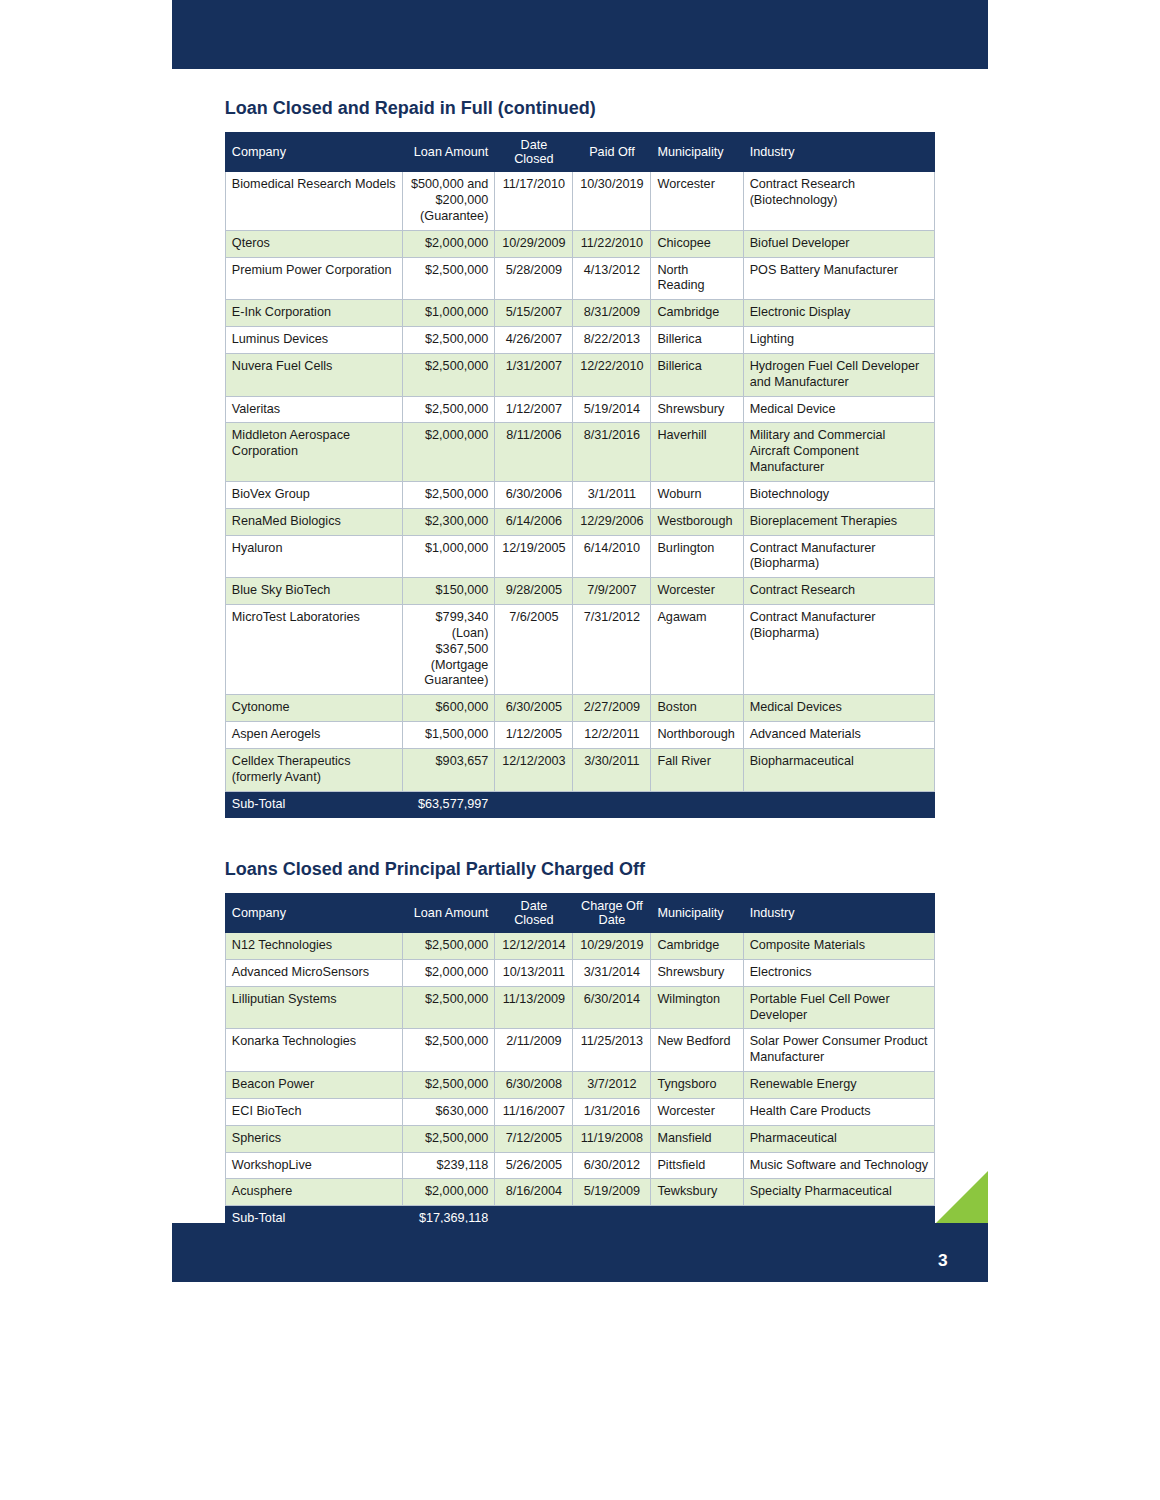Loan Closed and Repaid in Full (continued)
| Company | Loan Amount | Date Closed | Paid Off | Municipality | Industry |
| --- | --- | --- | --- | --- | --- |
| Biomedical Research Models | $500,000 and $200,000 (Guarantee) | 11/17/2010 | 10/30/2019 | Worcester | Contract Research (Biotechnology) |
| Qteros | $2,000,000 | 10/29/2009 | 11/22/2010 | Chicopee | Biofuel Developer |
| Premium Power Corporation | $2,500,000 | 5/28/2009 | 4/13/2012 | North Reading | POS Battery Manufacturer |
| E-Ink Corporation | $1,000,000 | 5/15/2007 | 8/31/2009 | Cambridge | Electronic Display |
| Luminus Devices | $2,500,000 | 4/26/2007 | 8/22/2013 | Billerica | Lighting |
| Nuvera Fuel Cells | $2,500,000 | 1/31/2007 | 12/22/2010 | Billerica | Hydrogen Fuel Cell Developer and Manufacturer |
| Valeritas | $2,500,000 | 1/12/2007 | 5/19/2014 | Shrewsbury | Medical Device |
| Middleton Aerospace Corporation | $2,000,000 | 8/11/2006 | 8/31/2016 | Haverhill | Military and Commercial Aircraft Component Manufacturer |
| BioVex Group | $2,500,000 | 6/30/2006 | 3/1/2011 | Woburn | Biotechnology |
| RenaMed Biologics | $2,300,000 | 6/14/2006 | 12/29/2006 | Westborough | Bioreplacement Therapies |
| Hyaluron | $1,000,000 | 12/19/2005 | 6/14/2010 | Burlington | Contract Manufacturer (Biopharma) |
| Blue Sky BioTech | $150,000 | 9/28/2005 | 7/9/2007 | Worcester | Contract Research |
| MicroTest Laboratories | $799,340 (Loan) $367,500 (Mortgage Guarantee) | 7/6/2005 | 7/31/2012 | Agawam | Contract Manufacturer (Biopharma) |
| Cytonome | $600,000 | 6/30/2005 | 2/27/2009 | Boston | Medical Devices |
| Aspen Aerogels | $1,500,000 | 1/12/2005 | 12/2/2011 | Northborough | Advanced Materials |
| Celldex Therapeutics (formerly Avant) | $903,657 | 12/12/2003 | 3/30/2011 | Fall River | Biopharmaceutical |
| Sub-Total | $63,577,997 | | | | |
Loans Closed and Principal Partially Charged Off
| Company | Loan Amount | Date Closed | Charge Off Date | Municipality | Industry |
| --- | --- | --- | --- | --- | --- |
| N12 Technologies | $2,500,000 | 12/12/2014 | 10/29/2019 | Cambridge | Composite Materials |
| Advanced MicroSensors | $2,000,000 | 10/13/2011 | 3/31/2014 | Shrewsbury | Electronics |
| Lilliputian Systems | $2,500,000 | 11/13/2009 | 6/30/2014 | Wilmington | Portable Fuel Cell Power Developer |
| Konarka Technologies | $2,500,000 | 2/11/2009 | 11/25/2013 | New Bedford | Solar Power Consumer Product Manufacturer |
| Beacon Power | $2,500,000 | 6/30/2008 | 3/7/2012 | Tyngsboro | Renewable Energy |
| ECI BioTech | $630,000 | 11/16/2007 | 1/31/2016 | Worcester | Health Care Products |
| Spherics | $2,500,000 | 7/12/2005 | 11/19/2008 | Mansfield | Pharmaceutical |
| WorkshopLive | $239,118 | 5/26/2005 | 6/30/2012 | Pittsfield | Music Software and Technology |
| Acusphere | $2,000,000 | 8/16/2004 | 5/19/2009 | Tewksbury | Specialty Pharmaceutical |
| Sub-Total | $17,369,118 | | | | |
| Total | $96,897,115 | | | | |
3